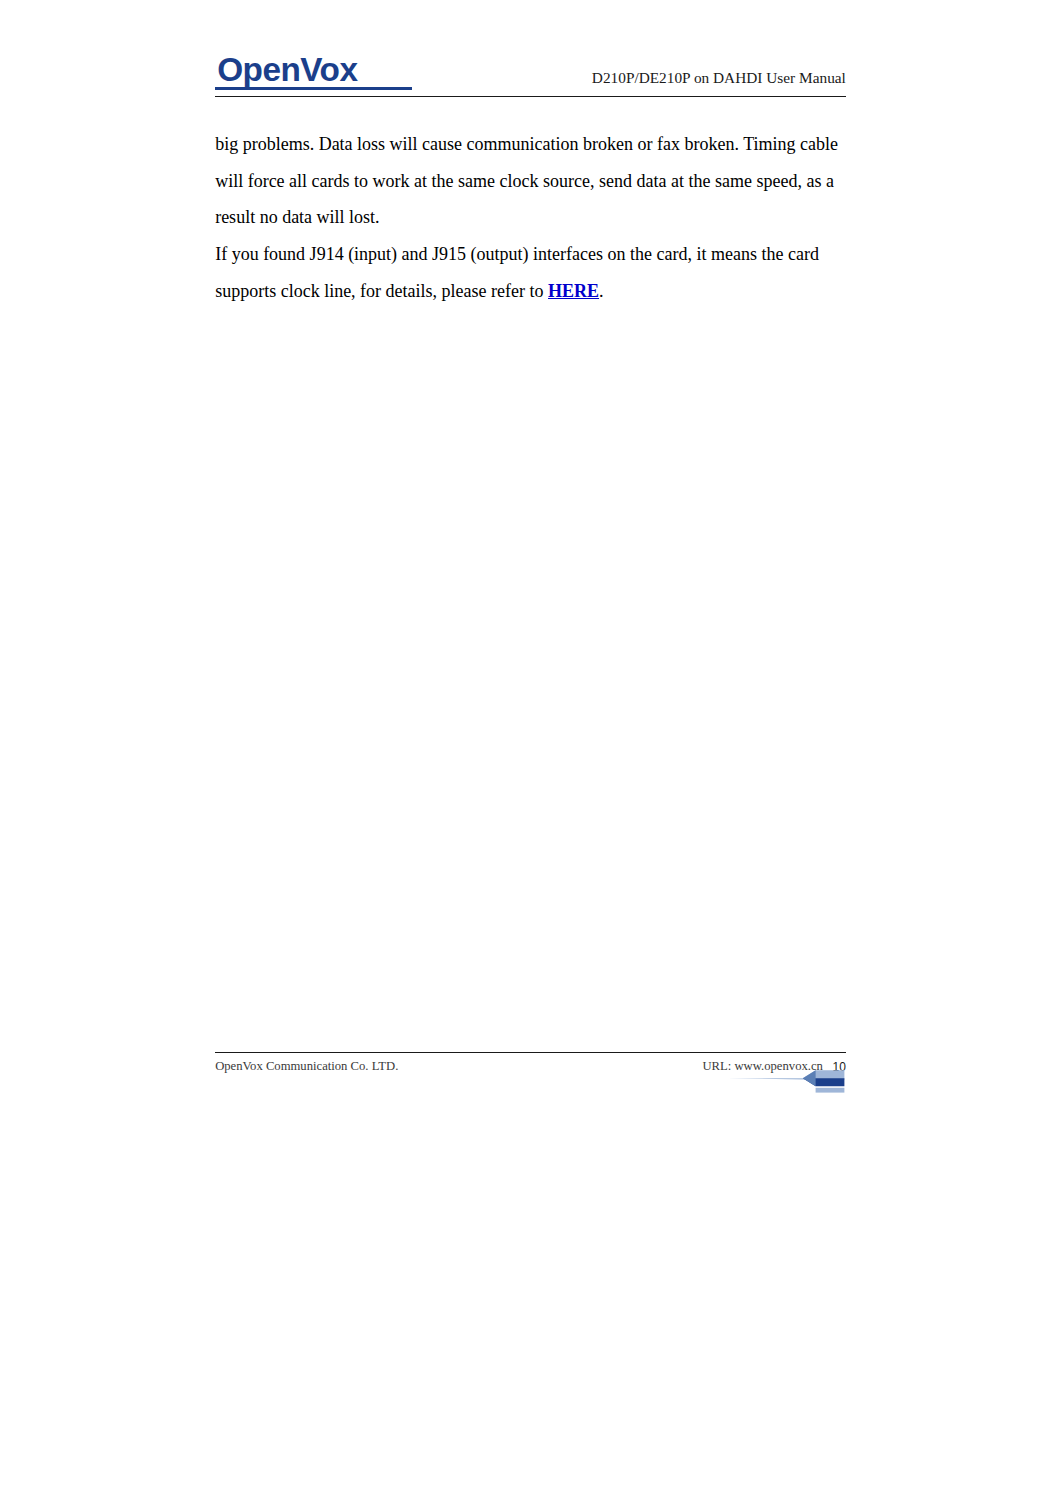Open Vox
D210P/DE210P on DAHDI User Manual
big problems. Data loss will cause communication broken or fax broken. Timing cable will force all cards to work at the same clock source, send data at the same speed, as a result no data will lost.
If you found J914 (input) and J915 (output) interfaces on the card, it means the card supports clock line, for details, please refer to HERE.
OpenVox Communication Co. LTD.
URL: www.openvox.cn 10